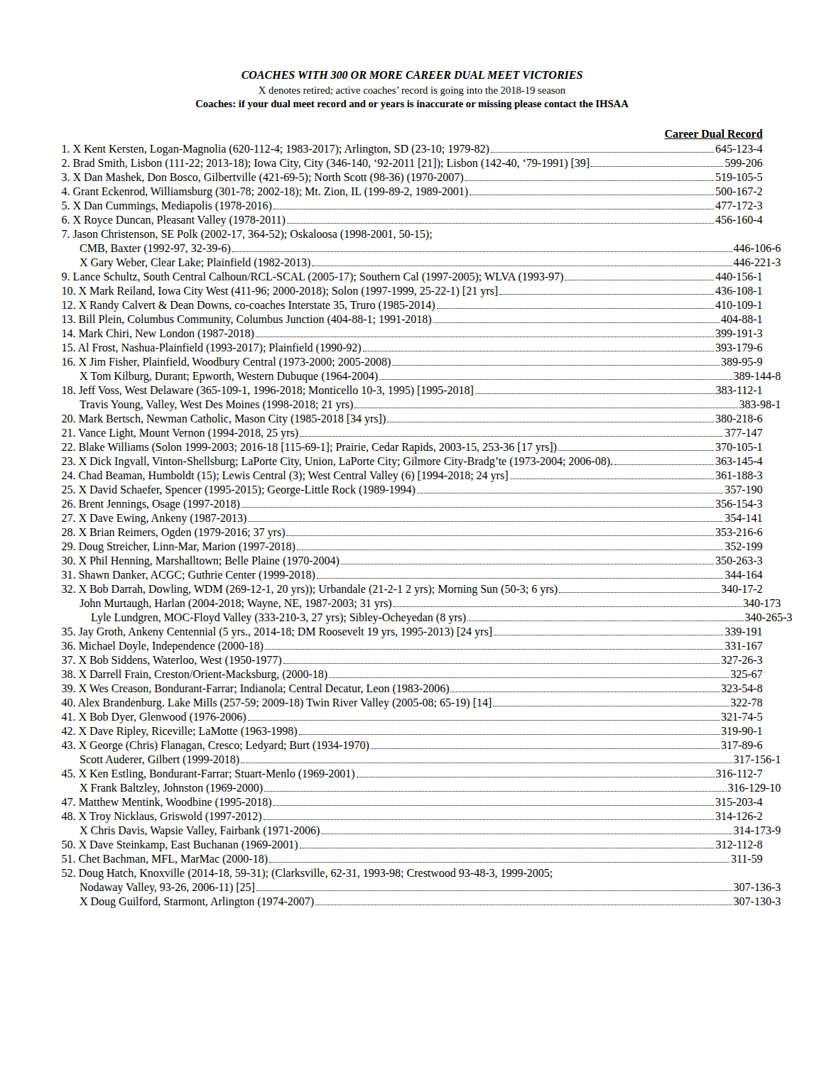COACHES WITH 300 OR MORE CAREER DUAL MEET VICTORIES
X denotes retired; active coaches’ record is going into the 2018-19 season
Coaches: if your dual meet record and or years is inaccurate or missing please contact the IHSAA
Career Dual Record
1. X Kent Kersten, Logan-Magnolia (620-112-4; 1983-2017); Arlington, SD (23-10; 1979-82) 645-123-4
2. Brad Smith, Lisbon (111-22; 2013-18); Iowa City, City (346-140, ‘92-2011 [21]); Lisbon (142-40, ‘79-1991) [39] 599-206
3. X Dan Mashek, Don Bosco, Gilbertville (421-69-5); North Scott (98-36) (1970-2007) 519-105-5
4. Grant Eckenrod, Williamsburg (301-78; 2002-18); Mt. Zion, IL (199-89-2, 1989-2001) 500-167-2
5. X Dan Cummings, Mediapolis (1978-2016) 477-172-3
6. X Royce Duncan, Pleasant Valley (1978-2011) 456-160-4
7. Jason Christenson, SE Polk (2002-17, 364-52); Oskaloosa (1998-2001, 50-15);
CMB, Baxter (1992-97, 32-39-6) 446-106-6
X Gary Weber, Clear Lake; Plainfield (1982-2013) 446-221-3
9. Lance Schultz, South Central Calhoun/RCL-SCAL (2005-17); Southern Cal (1997-2005); WLVA (1993-97) 440-156-1
10. X Mark Reiland, Iowa City West (411-96; 2000-2018); Solon (1997-1999, 25-22-1) [21 yrs] 436-108-1
12. X Randy Calvert & Dean Downs, co-coaches Interstate 35, Truro (1985-2014) 410-109-1
13. Bill Plein, Columbus Community, Columbus Junction (404-88-1; 1991-2018) 404-88-1
14. Mark Chiri, New London (1987-2018) 399-191-3
15. Al Frost, Nashua-Plainfield (1993-2017); Plainfield (1990-92) 393-179-6
16. X Jim Fisher, Plainfield, Woodbury Central (1973-2000; 2005-2008) 389-95-9
X Tom Kilburg, Durant; Epworth, Western Dubuque (1964-2004) 389-144-8
18. Jeff Voss, West Delaware (365-109-1, 1996-2018; Monticello 10-3, 1995) [1995-2018] 383-112-1
Travis Young, Valley, West Des Moines (1998-2018; 21 yrs) 383-98-1
20. Mark Bertsch, Newman Catholic, Mason City (1985-2018 [34 yrs]) 380-218-6
21. Vance Light, Mount Vernon (1994-2018, 25 yrs) 377-147
22. Blake Williams (Solon 1999-2003; 2016-18 [115-69-1]; Prairie, Cedar Rapids, 2003-15, 253-36 [17 yrs]) 370-105-1
23. X Dick Ingvall, Vinton-Shellsburg; LaPorte City, Union, LaPorte City; Gilmore City-Bradg’te (1973-2004; 2006-08). 363-145-4
24. Chad Beaman, Humboldt (15); Lewis Central (3); West Central Valley (6) [1994-2018; 24 yrs] 361-188-3
25. X David Schaefer, Spencer (1995-2015); George-Little Rock (1989-1994) 357-190
26. Brent Jennings, Osage (1997-2018) 356-154-3
27. X Dave Ewing, Ankeny (1987-2013) 354-141
28. X Brian Reimers, Ogden (1979-2016; 37 yrs) 353-216-6
29. Doug Streicher, Linn-Mar, Marion (1997-2018) 352-199
30. X Phil Henning, Marshalltown; Belle Plaine (1970-2004) 350-263-3
31. Shawn Danker, ACGC; Guthrie Center (1999-2018) 344-164
32. X Bob Darrah, Dowling, WDM (269-12-1, 20 yrs)); Urbandale (21-2-1 2 yrs); Morning Sun (50-3; 6 yrs) 340-17-2
John Murtaugh, Harlan (2004-2018; Wayne, NE, 1987-2003; 31 yrs) 340-173
Lyle Lundgren, MOC-Floyd Valley (333-210-3, 27 yrs); Sibley-Ocheyedan (8 yrs) 340-265-3
35. Jay Groth, Ankeny Centennial (5 yrs., 2014-18; DM Roosevelt 19 yrs, 1995-2013) [24 yrs] 339-191
36. Michael Doyle, Independence (2000-18) 331-167
37. X Bob Siddens, Waterloo, West (1950-1977) 327-26-3
38. X Darrell Frain, Creston/Orient-Macksburg, (2000-18) 325-67
39. X Wes Creason, Bondurant-Farrar; Indianola; Central Decatur, Leon (1983-2006) 323-54-8
40. Alex Brandenburg. Lake Mills (257-59; 2009-18) Twin River Valley (2005-08; 65-19) [14] 322-78
41. X Bob Dyer, Glenwood (1976-2006) 321-74-5
42. X Dave Ripley, Riceville; LaMotte (1963-1998) 319-90-1
43. X George (Chris) Flanagan, Cresco; Ledyard; Burt (1934-1970) 317-89-6
Scott Auderer, Gilbert (1999-2018) 317-156-1
45. X Ken Estling, Bondurant-Farrar; Stuart-Menlo (1969-2001) 316-112-7
X Frank Baltzley, Johnston (1969-2000) 316-129-10
47. Matthew Mentink, Woodbine (1995-2018) 315-203-4
48. X Troy Nicklaus, Griswold (1997-2012) 314-126-2
X Chris Davis, Wapsie Valley, Fairbank (1971-2006) 314-173-9
50. X Dave Steinkamp, East Buchanan (1969-2001) 312-112-8
51. Chet Bachman, MFL, MarMac (2000-18) 311-59
52. Doug Hatch, Knoxville (2014-18, 59-31); (Clarksville, 62-31, 1993-98; Crestwood 93-48-3, 1999-2005;
Nodaway Valley, 93-26, 2006-11) [25] 307-136-3
X Doug Guilford, Starmont, Arlington (1974-2007) 307-130-3